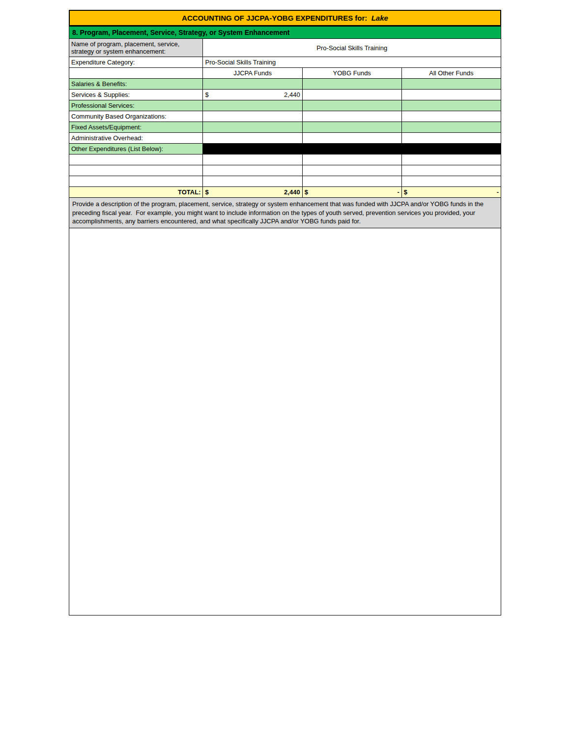ACCOUNTING OF JJCPA-YOBG EXPENDITURES for: Lake
| 8. Program, Placement, Service, Strategy, or System Enhancement |
| Name of program, placement, service, strategy or system enhancement: | Pro-Social Skills Training |
| Expenditure Category: | Pro-Social Skills Training |
| | JJCPA Funds | YOBG Funds | All Other Funds |
| Salaries & Benefits: | | | |
| Services & Supplies: | $ 2,440 | | |
| Professional Services: | | | |
| Community Based Organizations: | | | |
| Fixed Assets/Equipment: | | | |
| Administrative Overhead: | | | |
| Other Expenditures (List Below): | | | |
| TOTAL: | $ 2,440 | $ - | $ - |
| Provide a description of the program, placement, service, strategy or system enhancement that was funded with JJCPA and/or YOBG funds in the preceding fiscal year. For example, you might want to include information on the types of youth served, prevention services you provided, your accomplishments, any barriers encountered, and what specifically JJCPA and/or YOBG funds paid for. |